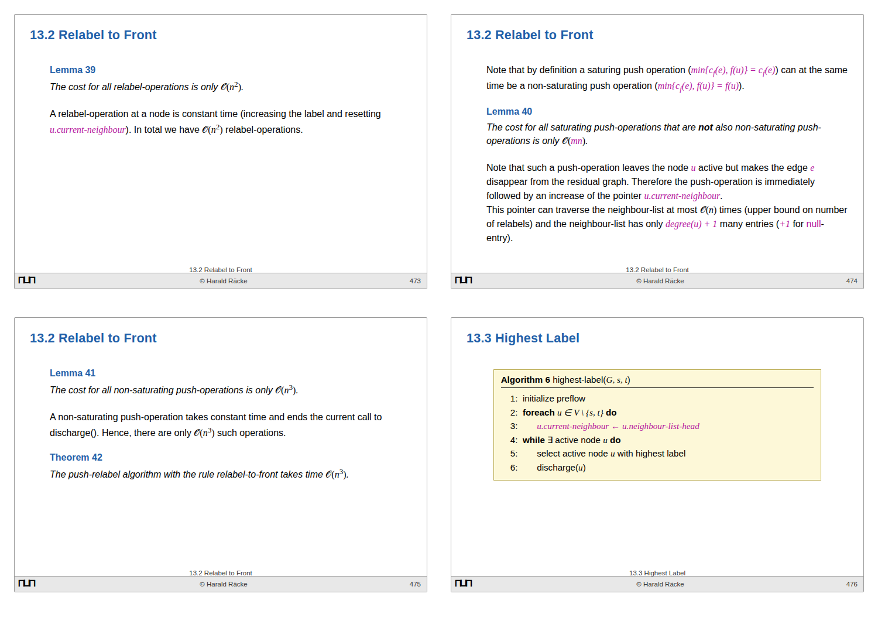13.2 Relabel to Front
Lemma 39
The cost for all relabel-operations is only 𝒪(n2).
A relabel-operation at a node is constant time (increasing the label and resetting u.current-neighbour). In total we have 𝒪(n2) relabel-operations.
⊓⊔⊓ © Harald Räcke 13.2 Relabel to Front 473
13.2 Relabel to Front
Note that by definition a saturing push operation (min{cf(e), f(u)} = cf(e)) can at the same time be a non-saturating push operation (min{cf(e), f(u)} = f(u)).
Lemma 40
The cost for all saturating push-operations that are not also non-saturating push-operations is only 𝒪(mn).
Note that such a push-operation leaves the node u active but makes the edge e disappear from the residual graph. Therefore the push-operation is immediately followed by an increase of the pointer u.current-neighbour.
This pointer can traverse the neighbour-list at most 𝒪(n) times (upper bound on number of relabels) and the neighbour-list has only degree(u) + 1 many entries (+1 for null-entry).
⊓⊔⊓ © Harald Räcke 13.2 Relabel to Front 474
13.2 Relabel to Front
Lemma 41
The cost for all non-saturating push-operations is only 𝒪(n3).
A non-saturating push-operation takes constant time and ends the current call to discharge(). Hence, there are only 𝒪(n3) such operations.
Theorem 42
The push-relabel algorithm with the rule relabel-to-front takes time 𝒪(n3).
⊓⊔⊓ © Harald Räcke 13.2 Relabel to Front 475
13.3 Highest Label
Algorithm 6 highest-label(G, s, t)
initialize preflow
foreach u ∈ V \ {s, t} do
u.current-neighbour ← u.neighbour-list-head
while ∃ active node u do
select active node u with highest label
discharge(u)
⊓⊔⊓ © Harald Räcke 13.3 Highest Label 476